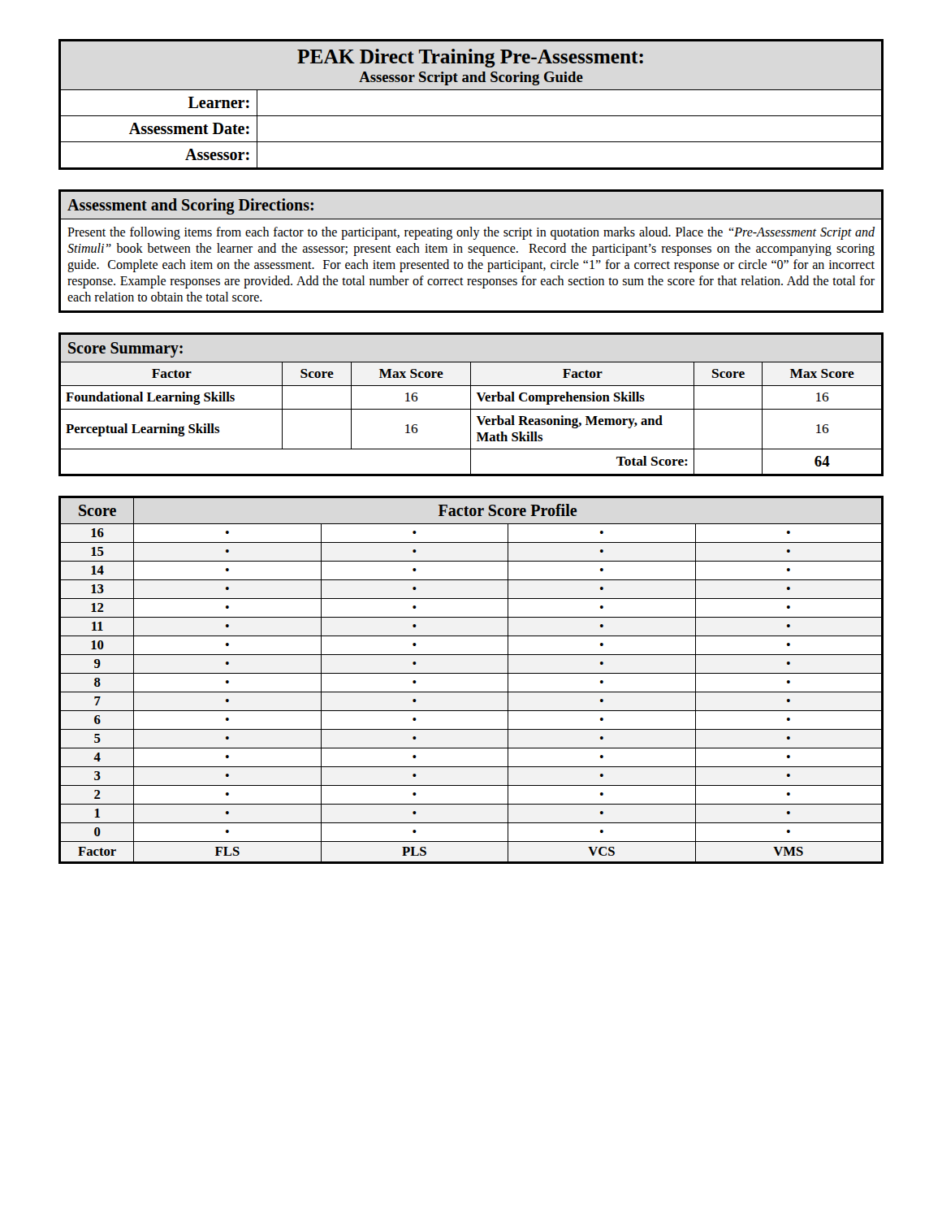| PEAK Direct Training Pre-Assessment: Assessor Script and Scoring Guide |
| Learner: | |
| Assessment Date: | |
| Assessor: | |
| Assessment and Scoring Directions: |
| Present the following items from each factor to the participant, repeating only the script in quotation marks aloud. Place the “Pre-Assessment Script and Stimuli” book between the learner and the assessor; present each item in sequence. Record the participant’s responses on the accompanying scoring guide. Complete each item on the assessment. For each item presented to the participant, circle “1” for a correct response or circle “0” for an incorrect response. Example responses are provided. Add the total number of correct responses for each section to sum the score for that relation. Add the total for each relation to obtain the total score. |
| Score Summary: |
| Factor | Score | Max Score | Factor | Score | Max Score |
| Foundational Learning Skills | | 16 | Verbal Comprehension Skills | | 16 |
| Perceptual Learning Skills | | 16 | Verbal Reasoning, Memory, and Math Skills | | 16 |
| | Total Score: | | 64 |
| Score | Factor Score Profile |
| 16 | • | • | • | • |
| 15 | • | • | • | • |
| 14 | • | • | • | • |
| 13 | • | • | • | • |
| 12 | • | • | • | • |
| 11 | • | • | • | • |
| 10 | • | • | • | • |
| 9 | • | • | • | • |
| 8 | • | • | • | • |
| 7 | • | • | • | • |
| 6 | • | • | • | • |
| 5 | • | • | • | • |
| 4 | • | • | • | • |
| 3 | • | • | • | • |
| 2 | • | • | • | • |
| 1 | • | • | • | • |
| 0 | • | • | • | • |
| Factor | FLS | PLS | VCS | VMS |